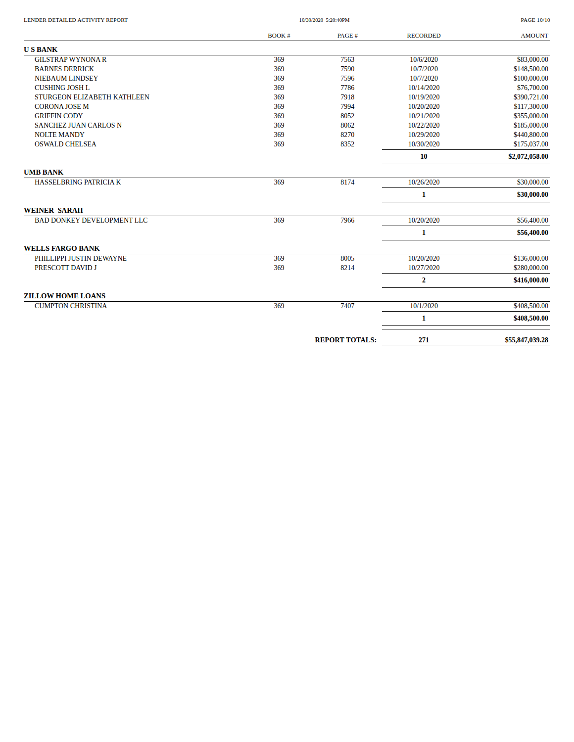LENDER DETAILED ACTIVITY REPORT
10/30/2020 5:20:40PM
PAGE 10/10
| | BOOK # | PAGE # | RECORDED | AMOUNT |
| --- | --- | --- | --- | --- |
| U S BANK |
| GILSTRAP WYNONA R | 369 | 7563 | 10/6/2020 | $83,000.00 |
| BARNES DERRICK | 369 | 7590 | 10/7/2020 | $148,500.00 |
| NIEBAUM LINDSEY | 369 | 7596 | 10/7/2020 | $100,000.00 |
| CUSHING JOSH L | 369 | 7786 | 10/14/2020 | $76,700.00 |
| STURGEON ELIZABETH KATHLEEN | 369 | 7918 | 10/19/2020 | $390,721.00 |
| CORONA JOSE M | 369 | 7994 | 10/20/2020 | $117,300.00 |
| GRIFFIN CODY | 369 | 8052 | 10/21/2020 | $355,000.00 |
| SANCHEZ JUAN CARLOS N | 369 | 8062 | 10/22/2020 | $185,000.00 |
| NOLTE MANDY | 369 | 8270 | 10/29/2020 | $440,800.00 |
| OSWALD CHELSEA | 369 | 8352 | 10/30/2020 | $175,037.00 |
| | | | 10 | $2,072,058.00 |
| UMB BANK |
| HASSELBRING PATRICIA K | 369 | 8174 | 10/26/2020 | $30,000.00 |
| | | | 1 | $30,000.00 |
| WEINER SARAH |
| BAD DONKEY DEVELOPMENT LLC | 369 | 7966 | 10/20/2020 | $56,400.00 |
| | | | 1 | $56,400.00 |
| WELLS FARGO BANK |
| PHILLIPPI JUSTIN DEWAYNE | 369 | 8005 | 10/20/2020 | $136,000.00 |
| PRESCOTT DAVID J | 369 | 8214 | 10/27/2020 | $280,000.00 |
| | | | 2 | $416,000.00 |
| ZILLOW HOME LOANS |
| CUMPTON CHRISTINA | 369 | 7407 | 10/1/2020 | $408,500.00 |
| | | | 1 | $408,500.00 |
| REPORT TOTALS: | 271 | $55,847,039.28 |